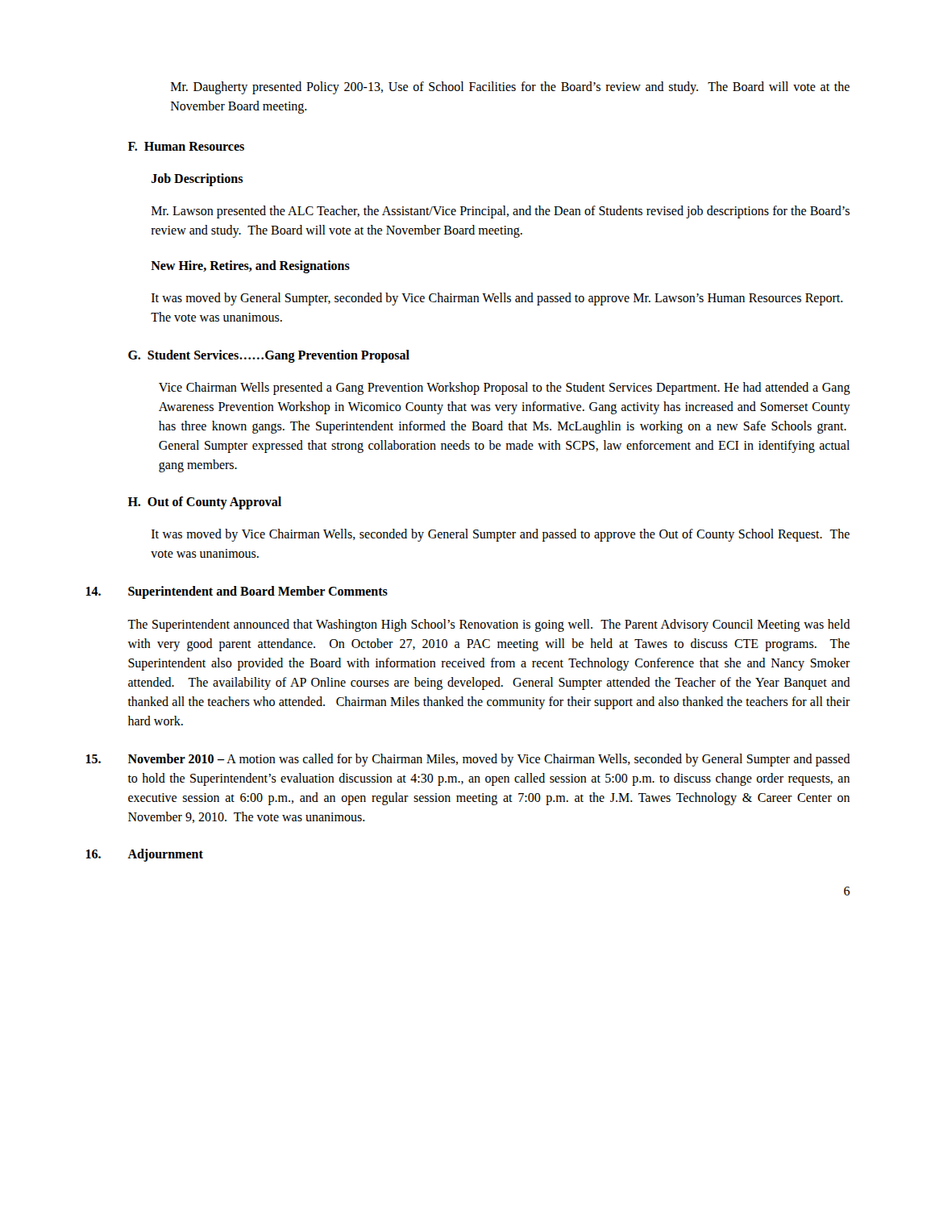Mr. Daugherty presented Policy 200-13, Use of School Facilities for the Board’s review and study. The Board will vote at the November Board meeting.
F. Human Resources
Job Descriptions
Mr. Lawson presented the ALC Teacher, the Assistant/Vice Principal, and the Dean of Students revised job descriptions for the Board’s review and study. The Board will vote at the November Board meeting.
New Hire, Retires, and Resignations
It was moved by General Sumpter, seconded by Vice Chairman Wells and passed to approve Mr. Lawson’s Human Resources Report. The vote was unanimous.
G. Student Services……Gang Prevention Proposal
Vice Chairman Wells presented a Gang Prevention Workshop Proposal to the Student Services Department. He had attended a Gang Awareness Prevention Workshop in Wicomico County that was very informative. Gang activity has increased and Somerset County has three known gangs. The Superintendent informed the Board that Ms. McLaughlin is working on a new Safe Schools grant. General Sumpter expressed that strong collaboration needs to be made with SCPS, law enforcement and ECI in identifying actual gang members.
H. Out of County Approval
It was moved by Vice Chairman Wells, seconded by General Sumpter and passed to approve the Out of County School Request. The vote was unanimous.
14.
Superintendent and Board Member Comments
The Superintendent announced that Washington High School’s Renovation is going well. The Parent Advisory Council Meeting was held with very good parent attendance. On October 27, 2010 a PAC meeting will be held at Tawes to discuss CTE programs. The Superintendent also provided the Board with information received from a recent Technology Conference that she and Nancy Smoker attended. The availability of AP Online courses are being developed. General Sumpter attended the Teacher of the Year Banquet and thanked all the teachers who attended. Chairman Miles thanked the community for their support and also thanked the teachers for all their hard work.
15.
November 2010 – A motion was called for by Chairman Miles, moved by Vice Chairman Wells, seconded by General Sumpter and passed to hold the Superintendent’s evaluation discussion at 4:30 p.m., an open called session at 5:00 p.m. to discuss change order requests, an executive session at 6:00 p.m., and an open regular session meeting at 7:00 p.m. at the J.M. Tawes Technology & Career Center on November 9, 2010. The vote was unanimous.
16.
Adjournment
6